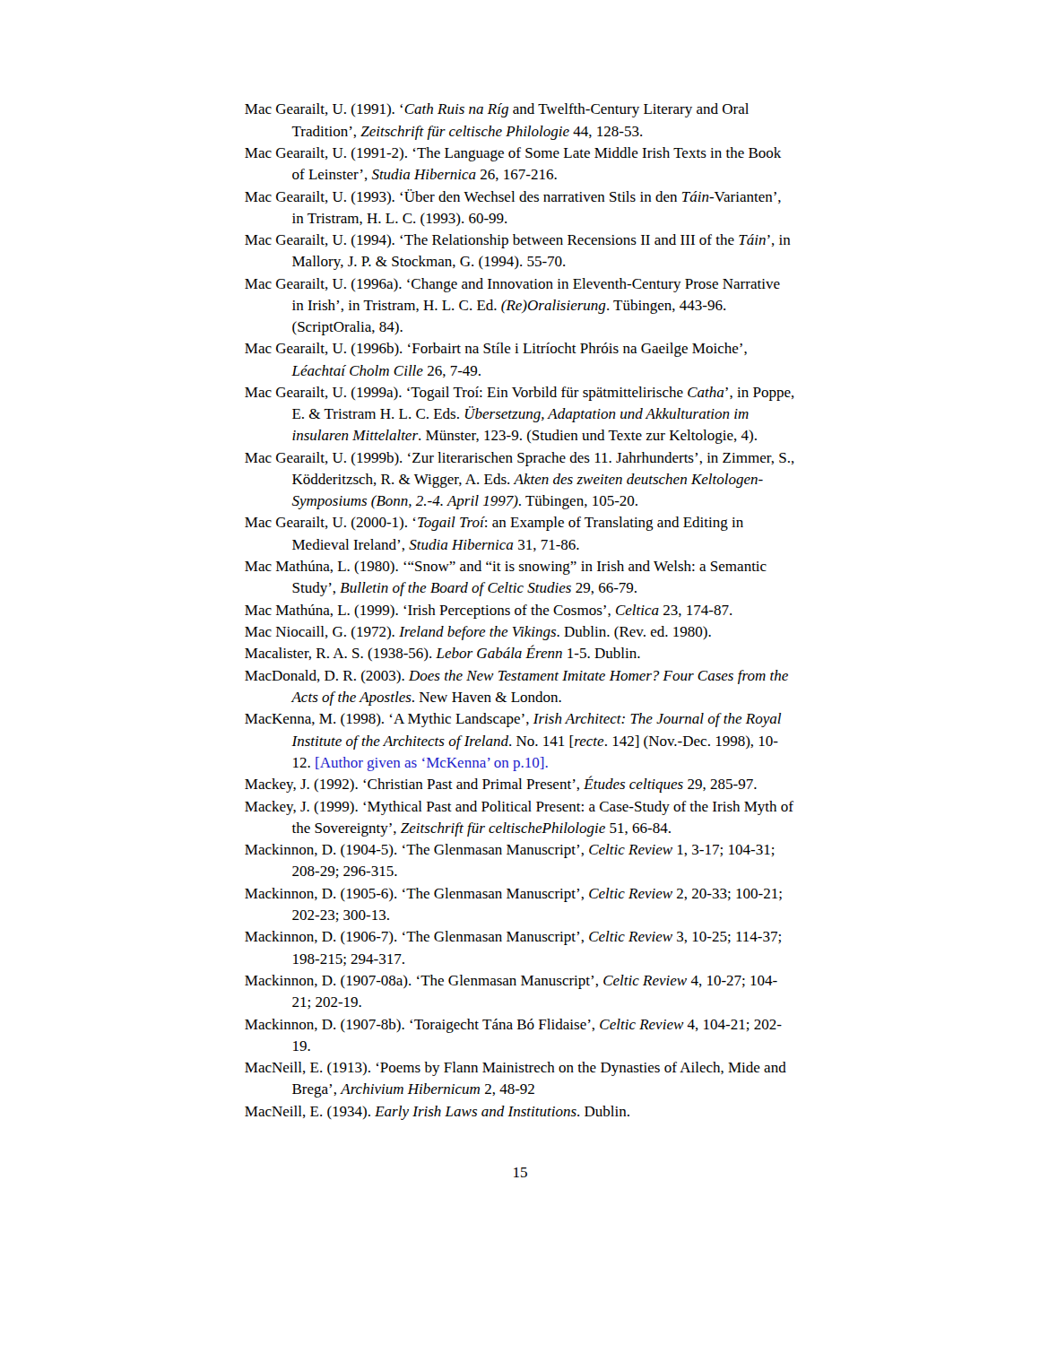Mac Gearailt, U. (1991). ‘Cath Ruis na Ríg and Twelfth-Century Literary and Oral Tradition’, Zeitschrift für celtische Philologie 44, 128-53.
Mac Gearailt, U. (1991-2). ‘The Language of Some Late Middle Irish Texts in the Book of Leinster’, Studia Hibernica 26, 167-216.
Mac Gearailt, U. (1993). ‘Über den Wechsel des narrativen Stils in den Táin-Varianten’, in Tristram, H. L. C. (1993). 60-99.
Mac Gearailt, U. (1994). ‘The Relationship between Recensions II and III of the Táin’, in Mallory, J. P. & Stockman, G. (1994). 55-70.
Mac Gearailt, U. (1996a). ‘Change and Innovation in Eleventh-Century Prose Narrative in Irish’, in Tristram, H. L. C. Ed. (Re)Oralisierung. Tübingen, 443-96. (ScriptOralia, 84).
Mac Gearailt, U. (1996b). ‘Forbairt na Stíle i Litríocht Phróis na Gaeilge Moiche’, Léachtaí Cholm Cille 26, 7-49.
Mac Gearailt, U. (1999a). ‘Togail Troí: Ein Vorbild für spätmittelirische Catha’, in Poppe, E. & Tristram H. L. C. Eds. Übersetzung, Adaptation und Akkulturation im insularen Mittelalter. Münster, 123-9. (Studien und Texte zur Keltologie, 4).
Mac Gearailt, U. (1999b). ‘Zur literarischen Sprache des 11. Jahrhunderts’, in Zimmer, S., Ködderitzsch, R. & Wigger, A. Eds. Akten des zweiten deutschen Keltologen-Symposiums (Bonn, 2.-4. April 1997). Tübingen, 105-20.
Mac Gearailt, U. (2000-1). ‘Togail Troí: an Example of Translating and Editing in Medieval Ireland’, Studia Hibernica 31, 71-86.
Mac Mathúna, L. (1980). ‘“Snow” and “it is snowing” in Irish and Welsh: a Semantic Study’, Bulletin of the Board of Celtic Studies 29, 66-79.
Mac Mathúna, L. (1999). ‘Irish Perceptions of the Cosmos’, Celtica 23, 174-87.
Mac Niocaill, G. (1972). Ireland before the Vikings. Dublin. (Rev. ed. 1980).
Macalister, R. A. S. (1938-56). Lebor Gabála Érenn 1-5. Dublin.
MacDonald, D. R. (2003). Does the New Testament Imitate Homer? Four Cases from the Acts of the Apostles. New Haven & London.
MacKenna, M. (1998). ‘A Mythic Landscape’, Irish Architect: The Journal of the Royal Institute of the Architects of Ireland. No. 141 [recte. 142] (Nov.-Dec. 1998), 10-12. [Author given as ‘McKenna’ on p.10].
Mackey, J. (1992). ‘Christian Past and Primal Present’, Études celtiques 29, 285-97.
Mackey, J. (1999). ‘Mythical Past and Political Present: a Case-Study of the Irish Myth of the Sovereignty’, Zeitschrift für celtischePhilologie 51, 66-84.
Mackinnon, D. (1904-5). ‘The Glenmasan Manuscript’, Celtic Review 1, 3-17; 104-31; 208-29; 296-315.
Mackinnon, D. (1905-6). ‘The Glenmasan Manuscript’, Celtic Review 2, 20-33; 100-21; 202-23; 300-13.
Mackinnon, D. (1906-7). ‘The Glenmasan Manuscript’, Celtic Review 3, 10-25; 114-37; 198-215; 294-317.
Mackinnon, D. (1907-08a). ‘The Glenmasan Manuscript’, Celtic Review 4, 10-27; 104-21; 202-19.
Mackinnon, D. (1907-8b). ‘Toraigecht Tána Bó Flidaise’, Celtic Review 4, 104-21; 202-19.
MacNeill, E. (1913). ‘Poems by Flann Mainistrech on the Dynasties of Ailech, Mide and Brega’, Archivium Hibernicum 2, 48-92
MacNeill, E. (1934). Early Irish Laws and Institutions. Dublin.
15